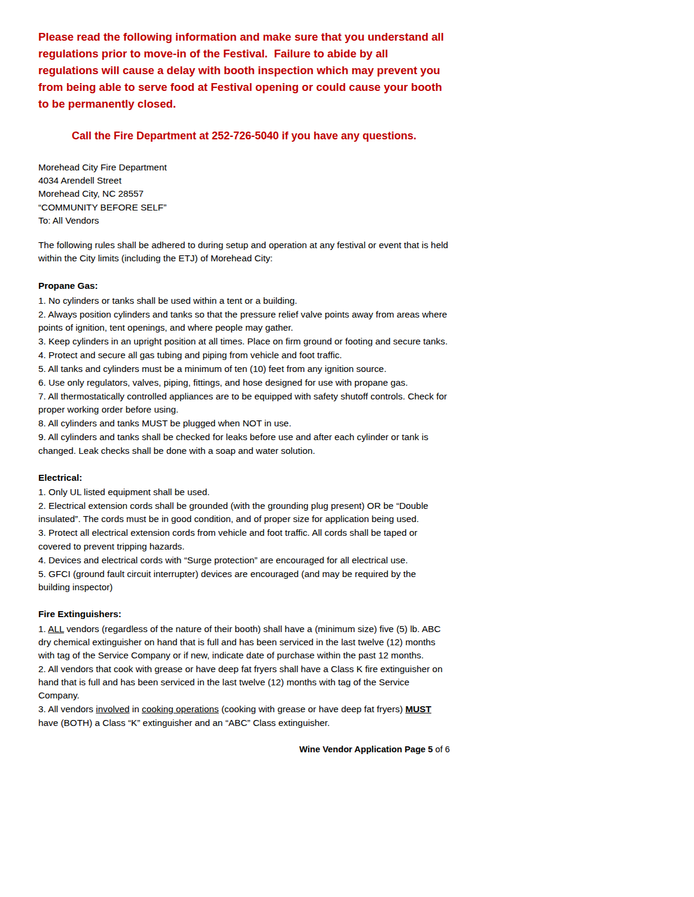Please read the following information and make sure that you understand all regulations prior to move-in of the Festival. Failure to abide by all regulations will cause a delay with booth inspection which may prevent you from being able to serve food at Festival opening or could cause your booth to be permanently closed.
Call the Fire Department at 252-726-5040 if you have any questions.
Morehead City Fire Department
4034 Arendell Street
Morehead City, NC 28557
“COMMUNITY BEFORE SELF”
To: All Vendors
The following rules shall be adhered to during setup and operation at any festival or event that is held within the City limits (including the ETJ) of Morehead City:
Propane Gas:
1. No cylinders or tanks shall be used within a tent or a building.
2. Always position cylinders and tanks so that the pressure relief valve points away from areas where points of ignition, tent openings, and where people may gather.
3. Keep cylinders in an upright position at all times. Place on firm ground or footing and secure tanks.
4. Protect and secure all gas tubing and piping from vehicle and foot traffic.
5. All tanks and cylinders must be a minimum of ten (10) feet from any ignition source.
6. Use only regulators, valves, piping, fittings, and hose designed for use with propane gas.
7. All thermostatically controlled appliances are to be equipped with safety shutoff controls. Check for proper working order before using.
8. All cylinders and tanks MUST be plugged when NOT in use.
9. All cylinders and tanks shall be checked for leaks before use and after each cylinder or tank is changed. Leak checks shall be done with a soap and water solution.
Electrical:
1. Only UL listed equipment shall be used.
2. Electrical extension cords shall be grounded (with the grounding plug present) OR be “Double insulated”. The cords must be in good condition, and of proper size for application being used.
3. Protect all electrical extension cords from vehicle and foot traffic. All cords shall be taped or covered to prevent tripping hazards.
4. Devices and electrical cords with “Surge protection” are encouraged for all electrical use.
5. GFCI (ground fault circuit interrupter) devices are encouraged (and may be required by the building inspector)
Fire Extinguishers:
1. ALL vendors (regardless of the nature of their booth) shall have a (minimum size) five (5) lb. ABC dry chemical extinguisher on hand that is full and has been serviced in the last twelve (12) months with tag of the Service Company or if new, indicate date of purchase within the past 12 months.
2. All vendors that cook with grease or have deep fat fryers shall have a Class K fire extinguisher on hand that is full and has been serviced in the last twelve (12) months with tag of the Service Company.
3. All vendors involved in cooking operations (cooking with grease or have deep fat fryers) MUST have (BOTH) a Class “K” extinguisher and an “ABC” Class extinguisher.
Wine Vendor Application Page 5 of 6